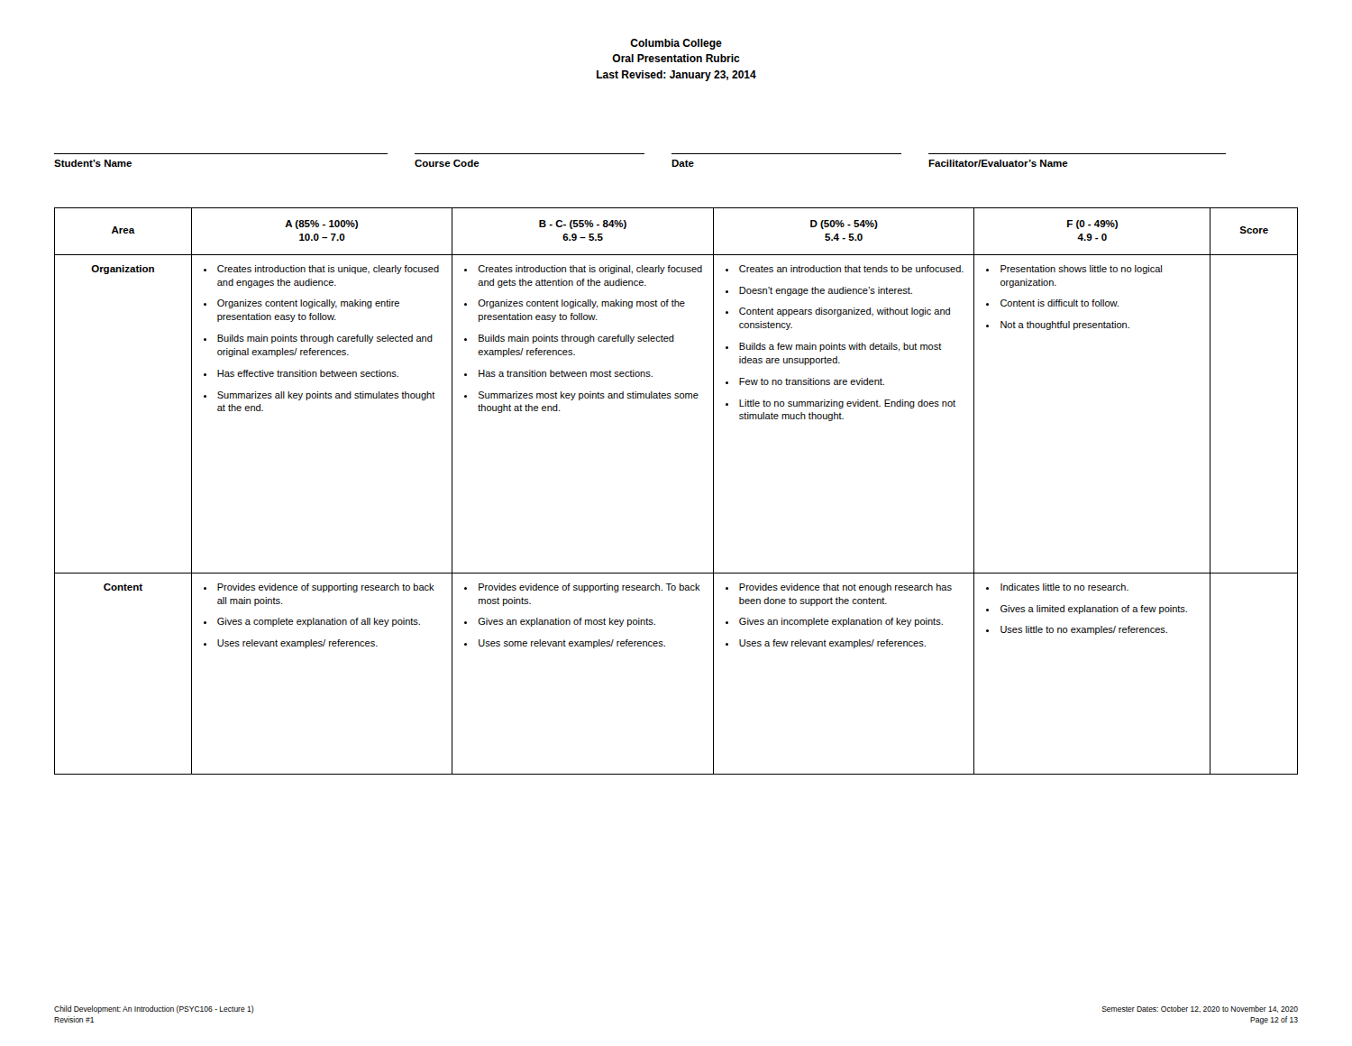Columbia College
Oral Presentation Rubric
Last Revised: January 23, 2014
Student’s Name
Course Code
Date
Facilitator/Evaluator’s Name
| Area | A (85% - 100%) 10.0 – 7.0 | B - C- (55% - 84%) 6.9 – 5.5 | D (50% - 54%) 5.4 - 5.0 | F (0 - 49%) 4.9 - 0 | Score |
| --- | --- | --- | --- | --- | --- |
| Organization | Creates introduction that is unique, clearly focused and engages the audience. Organizes content logically, making entire presentation easy to follow. Builds main points through carefully selected and original examples/ references. Has effective transition between sections. Summarizes all key points and stimulates thought at the end. | Creates introduction that is original, clearly focused and gets the attention of the audience. Organizes content logically, making most of the presentation easy to follow. Builds main points through carefully selected examples/ references. Has a transition between most sections. Summarizes most key points and stimulates some thought at the end. | Creates an introduction that tends to be unfocused. Doesn’t engage the audience’s interest. Content appears disorganized, without logic and consistency. Builds a few main points with details, but most ideas are unsupported. Few to no transitions are evident. Little to no summarizing evident. Ending does not stimulate much thought. | Presentation shows little to no logical organization. Content is difficult to follow. Not a thoughtful presentation. | |
| Content | Provides evidence of supporting research to back all main points. Gives a complete explanation of all key points. Uses relevant examples/ references. | Provides evidence of supporting research. To back most points. Gives an explanation of most key points. Uses some relevant examples/ references. | Provides evidence that not enough research has been done to support the content. Gives an incomplete explanation of key points. Uses a few relevant examples/ references. | Indicates little to no research. Gives a limited explanation of a few points. Uses little to no examples/ references. | |
Child Development: An Introduction (PSYC106 - Lecture 1)
Revision #1
Semester Dates: October 12, 2020 to November 14, 2020
Page 12 of 13